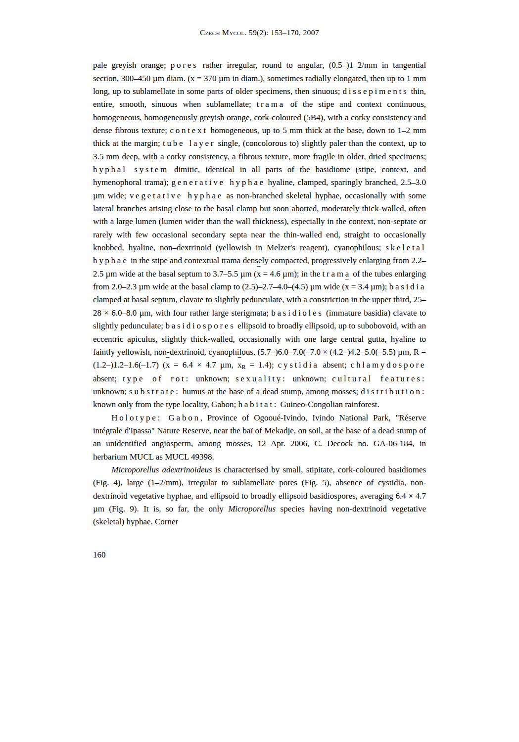Czech Mycol. 59(2): 153–170, 2007
pale greyish orange; pores rather irregular, round to angular, (0.5–)1–2/mm in tangential section, 300–450 µm diam. (x = 370 µm in diam.), sometimes radially elongated, then up to 1 mm long, up to sublamellate in some parts of older specimens, then sinuous; dissepiments thin, entire, smooth, sinuous when sublamellate; trama of the stipe and context continuous, homogeneous, homogeneously greyish orange, cork-coloured (5B4), with a corky consistency and dense fibrous texture; context homogeneous, up to 5 mm thick at the base, down to 1–2 mm thick at the margin; tube layer single, (concolorous to) slightly paler than the context, up to 3.5 mm deep, with a corky consistency, a fibrous texture, more fragile in older, dried specimens; hyphal system dimitic, identical in all parts of the basidiome (stipe, context, and hymenophoral trama); generative hyphae hyaline, clamped, sparingly branched, 2.5–3.0 µm wide; vegetative hyphae as non-branched skeletal hyphae, occasionally with some lateral branches arising close to the basal clamp but soon aborted, moderately thick-walled, often with a large lumen (lumen wider than the wall thickness), especially in the context, non-septate or rarely with few occasional secondary septa near the thin-walled end, straight to occasionally knobbed, hyaline, non–dextrinoid (yellowish in Melzer's reagent), cyanophilous; skeletal hyphae in the stipe and contextual trama densely compacted, progressively enlarging from 2.2–2.5 µm wide at the basal septum to 3.7–5.5 µm (x = 4.6 µm); in the trama of the tubes enlarging from 2.0–2.3 µm wide at the basal clamp to (2.5)–2.7–4.0–(4.5) µm wide (x = 3.4 µm); basidia clamped at basal septum, clavate to slightly pedunculate, with a constriction in the upper third, 25–28 × 6.0–8.0 µm, with four rather large sterigmata; basidioles (immature basidia) clavate to slightly pedunculate; basidiospores ellipsoid to broadly ellipsoid, up to subobovoid, with an eccentric apiculus, slightly thick-walled, occasionally with one large central gutta, hyaline to faintly yellowish, non-dextrinoid, cyanophilous, (5.7–)6.0–7.0(–7.0 × (4.2–)4.2–5.0(–5.5) µm, R = (1.2–)1.2–1.6(–1.7) (x = 6.4 × 4.7 µm, xR = 1.4); cystidia absent; chlamydospore absent; type of rot: unknown; sexuality: unknown; cultural features: unknown; substrate: humus at the base of a dead stump, among mosses; distribution: known only from the type locality, Gabon; habitat: Guineo-Congolian rainforest.
Holotype: Gabon, Province of Ogooué-Ivindo, Ivindo National Park, "Réserve intégrale d'Ipassa" Nature Reserve, near the baï of Mekadje, on soil, at the base of a dead stump of an unidentified angiosperm, among mosses, 12 Apr. 2006, C. Decock no. GA-06-184, in herbarium MUCL as MUCL 49398.
Microporellus adextrinoideus is characterised by small, stipitate, cork-coloured basidiomes (Fig. 4), large (1–2/mm), irregular to sublamellate pores (Fig. 5), absence of cystidia, non-dextrinoid vegetative hyphae, and ellipsoid to broadly ellipsoid basidiospores, averaging 6.4 × 4.7 µm (Fig. 9). It is, so far, the only Microporellus species having non-dextrinoid vegetative (skeletal) hyphae. Corner
160